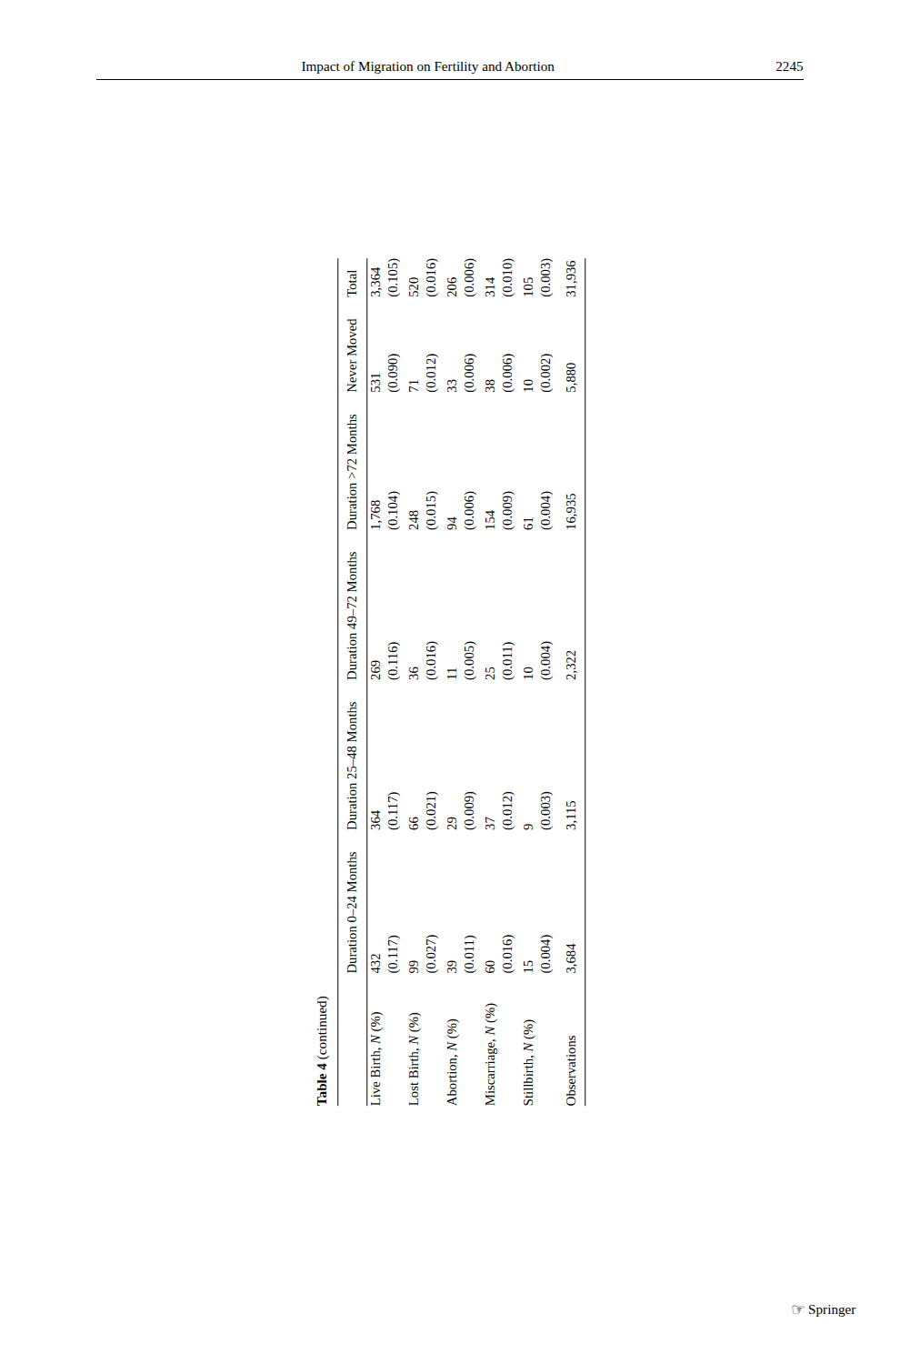Impact of Migration on Fertility and Abortion 2245
Table 4 (continued)
| | Duration 0–24 Months | Duration 25–48 Months | Duration 49–72 Months | Duration >72 Months | Never Moved | Total |
| --- | --- | --- | --- | --- | --- | --- |
| Live Birth, N (%) | 432 | 364 | 269 | 1,768 | 531 | 3,364 |
| | (0.117) | (0.117) | (0.116) | (0.104) | (0.090) | (0.105) |
| Lost Birth, N (%) | 99 | 66 | 36 | 248 | 71 | 520 |
| | (0.027) | (0.021) | (0.016) | (0.015) | (0.012) | (0.016) |
| Abortion, N (%) | 39 | 29 | 11 | 94 | 33 | 206 |
| | (0.011) | (0.009) | (0.005) | (0.006) | (0.006) | (0.006) |
| Miscarriage, N (%) | 60 | 37 | 25 | 154 | 38 | 314 |
| | (0.016) | (0.012) | (0.011) | (0.009) | (0.006) | (0.010) |
| Stillbirth, N (%) | 15 | 9 | 10 | 61 | 10 | 105 |
| | (0.004) | (0.003) | (0.004) | (0.004) | (0.002) | (0.003) |
| Observations | 3,684 | 3,115 | 2,322 | 16,935 | 5,880 | 31,936 |
☞Springer